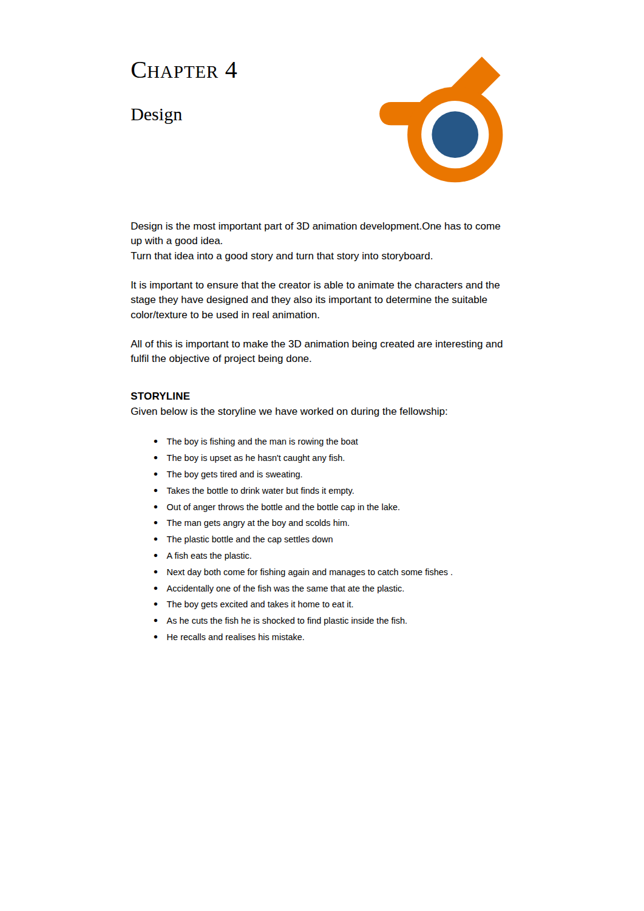Chapter 4
Design
Design is the most important part of 3D animation development.One has to come up with a good idea.
Turn that idea into a good story and turn that story into storyboard.
It is important to ensure that the creator is able to animate the characters and the stage they have designed and they also its important to determine the suitable color/texture to be used in real animation.
All of this is important to make the 3D animation being created are interesting and fulfil the objective of project being done.
STORYLINE
Given below is the storyline we have worked on during the fellowship:
The boy is fishing and the man is rowing the boat
The boy is upset as he hasn't caught any fish.
The boy gets tired and is sweating.
Takes the bottle to drink water but finds it empty.
Out of anger throws the bottle and the bottle cap in the lake.
The man gets angry at the boy and scolds him.
The plastic bottle and the cap settles down
A fish eats the plastic.
Next day both come for fishing again and manages to catch some fishes .
Accidentally one of the fish was the same that ate the plastic.
The boy gets excited and takes it home to eat it.
As he cuts the fish he is shocked to find plastic inside the fish.
He recalls and realises his mistake.